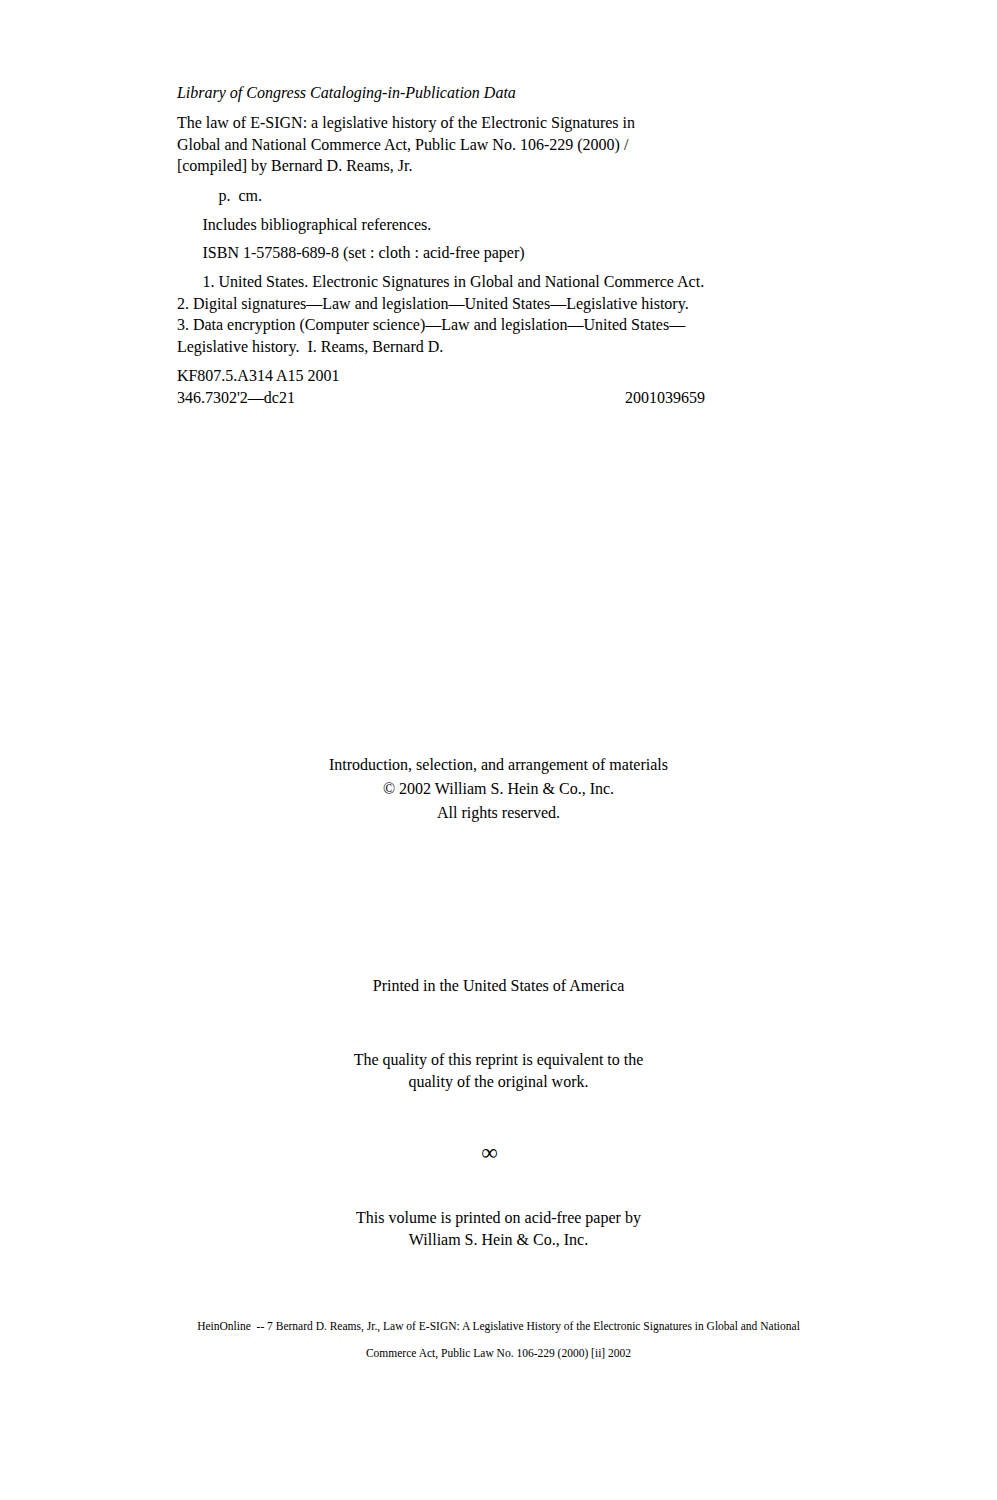Library of Congress Cataloging-in-Publication Data
The law of E-SIGN: a legislative history of the Electronic Signatures in
Global and National Commerce Act, Public Law No. 106-229 (2000) /
[compiled] by Bernard D. Reams, Jr.
p. cm.
Includes bibliographical references.
ISBN 1-57588-689-8 (set : cloth : acid-free paper)
1. United States. Electronic Signatures in Global and National Commerce Act.
2. Digital signatures—Law and legislation—United States—Legislative history.
3. Data encryption (Computer science)—Law and legislation—United States—
Legislative history. I. Reams, Bernard D.
KF807.5.A314 A15 2001
346.7302'2—dc21
2001039659
Introduction, selection, and arrangement of materials
© 2002 William S. Hein & Co., Inc.
All rights reserved.
Printed in the United States of America
The quality of this reprint is equivalent to the
quality of the original work.
∞⃝
This volume is printed on acid-free paper by
William S. Hein & Co., Inc.
HeinOnline -- 7 Bernard D. Reams, Jr., Law of E-SIGN: A Legislative History of the Electronic Signatures in Global and National
Commerce Act, Public Law No. 106-229 (2000) [ii] 2002